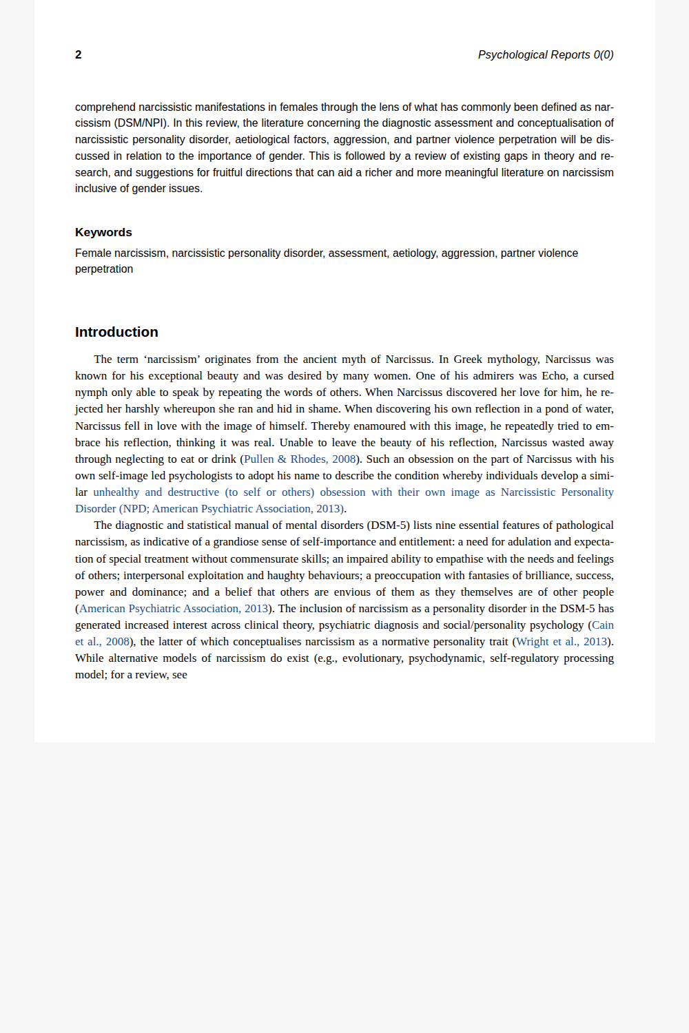2 Psychological Reports 0(0)
comprehend narcissistic manifestations in females through the lens of what has commonly been defined as narcissism (DSM/NPI). In this review, the literature concerning the diagnostic assessment and conceptualisation of narcissistic personality disorder, aetiological factors, aggression, and partner violence perpetration will be discussed in relation to the importance of gender. This is followed by a review of existing gaps in theory and research, and suggestions for fruitful directions that can aid a richer and more meaningful literature on narcissism inclusive of gender issues.
Keywords
Female narcissism, narcissistic personality disorder, assessment, aetiology, aggression, partner violence perpetration
Introduction
The term ‘narcissism’ originates from the ancient myth of Narcissus. In Greek mythology, Narcissus was known for his exceptional beauty and was desired by many women. One of his admirers was Echo, a cursed nymph only able to speak by repeating the words of others. When Narcissus discovered her love for him, he rejected her harshly whereupon she ran and hid in shame. When discovering his own reflection in a pond of water, Narcissus fell in love with the image of himself. Thereby enamoured with this image, he repeatedly tried to embrace his reflection, thinking it was real. Unable to leave the beauty of his reflection, Narcissus wasted away through neglecting to eat or drink (Pullen & Rhodes, 2008). Such an obsession on the part of Narcissus with his own self-image led psychologists to adopt his name to describe the condition whereby individuals develop a similar unhealthy and destructive (to self or others) obsession with their own image as Narcissistic Personality Disorder (NPD; American Psychiatric Association, 2013).
The diagnostic and statistical manual of mental disorders (DSM-5) lists nine essential features of pathological narcissism, as indicative of a grandiose sense of self-importance and entitlement: a need for adulation and expectation of special treatment without commensurate skills; an impaired ability to empathise with the needs and feelings of others; interpersonal exploitation and haughty behaviours; a preoccupation with fantasies of brilliance, success, power and dominance; and a belief that others are envious of them as they themselves are of other people (American Psychiatric Association, 2013). The inclusion of narcissism as a personality disorder in the DSM-5 has generated increased interest across clinical theory, psychiatric diagnosis and social/personality psychology (Cain et al., 2008), the latter of which conceptualises narcissism as a normative personality trait (Wright et al., 2013). While alternative models of narcissism do exist (e.g., evolutionary, psychodynamic, self-regulatory processing model; for a review, see